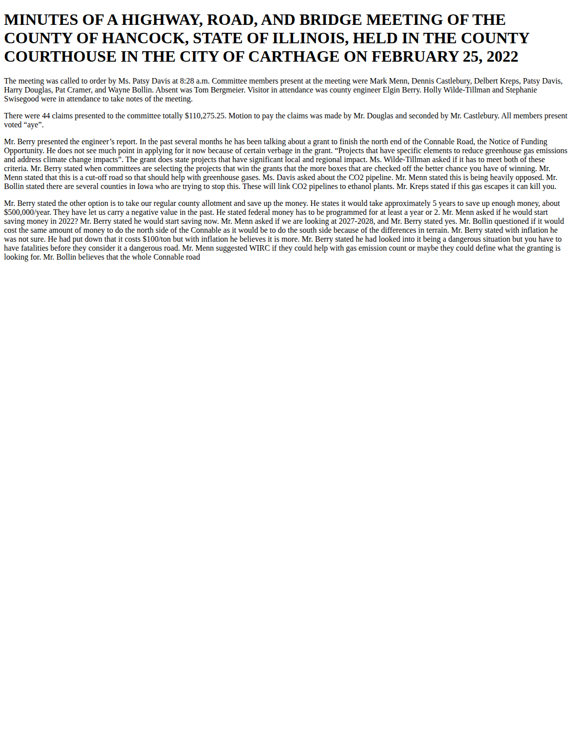MINUTES OF A HIGHWAY, ROAD, AND BRIDGE MEETING OF THE COUNTY OF HANCOCK, STATE OF ILLINOIS, HELD IN THE COUNTY COURTHOUSE IN THE CITY OF CARTHAGE ON FEBRUARY 25, 2022
The meeting was called to order by Ms. Patsy Davis at 8:28 a.m. Committee members present at the meeting were Mark Menn, Dennis Castlebury, Delbert Kreps, Patsy Davis, Harry Douglas, Pat Cramer, and Wayne Bollin. Absent was Tom Bergmeier. Visitor in attendance was county engineer Elgin Berry. Holly Wilde-Tillman and Stephanie Swisegood were in attendance to take notes of the meeting.
There were 44 claims presented to the committee totally $110,275.25. Motion to pay the claims was made by Mr. Douglas and seconded by Mr. Castlebury. All members present voted “aye”.
Mr. Berry presented the engineer’s report. In the past several months he has been talking about a grant to finish the north end of the Connable Road, the Notice of Funding Opportunity. He does not see much point in applying for it now because of certain verbage in the grant. “Projects that have specific elements to reduce greenhouse gas emissions and address climate change impacts”. The grant does state projects that have significant local and regional impact. Ms. Wilde-Tillman asked if it has to meet both of these criteria. Mr. Berry stated when committees are selecting the projects that win the grants that the more boxes that are checked off the better chance you have of winning. Mr. Menn stated that this is a cut-off road so that should help with greenhouse gases. Ms. Davis asked about the CO2 pipeline. Mr. Menn stated this is being heavily opposed. Mr. Bollin stated there are several counties in Iowa who are trying to stop this. These will link CO2 pipelines to ethanol plants. Mr. Kreps stated if this gas escapes it can kill you.
Mr. Berry stated the other option is to take our regular county allotment and save up the money. He states it would take approximately 5 years to save up enough money, about $500,000/year. They have let us carry a negative value in the past. He stated federal money has to be programmed for at least a year or 2. Mr. Menn asked if he would start saving money in 2022? Mr. Berry stated he would start saving now. Mr. Menn asked if we are looking at 2027-2028, and Mr. Berry stated yes. Mr. Bollin questioned if it would cost the same amount of money to do the north side of the Connable as it would be to do the south side because of the differences in terrain. Mr. Berry stated with inflation he was not sure. He had put down that it costs $100/ton but with inflation he believes it is more. Mr. Berry stated he had looked into it being a dangerous situation but you have to have fatalities before they consider it a dangerous road. Mr. Menn suggested WIRC if they could help with gas emission count or maybe they could define what the granting is looking for. Mr. Bollin believes that the whole Connable road